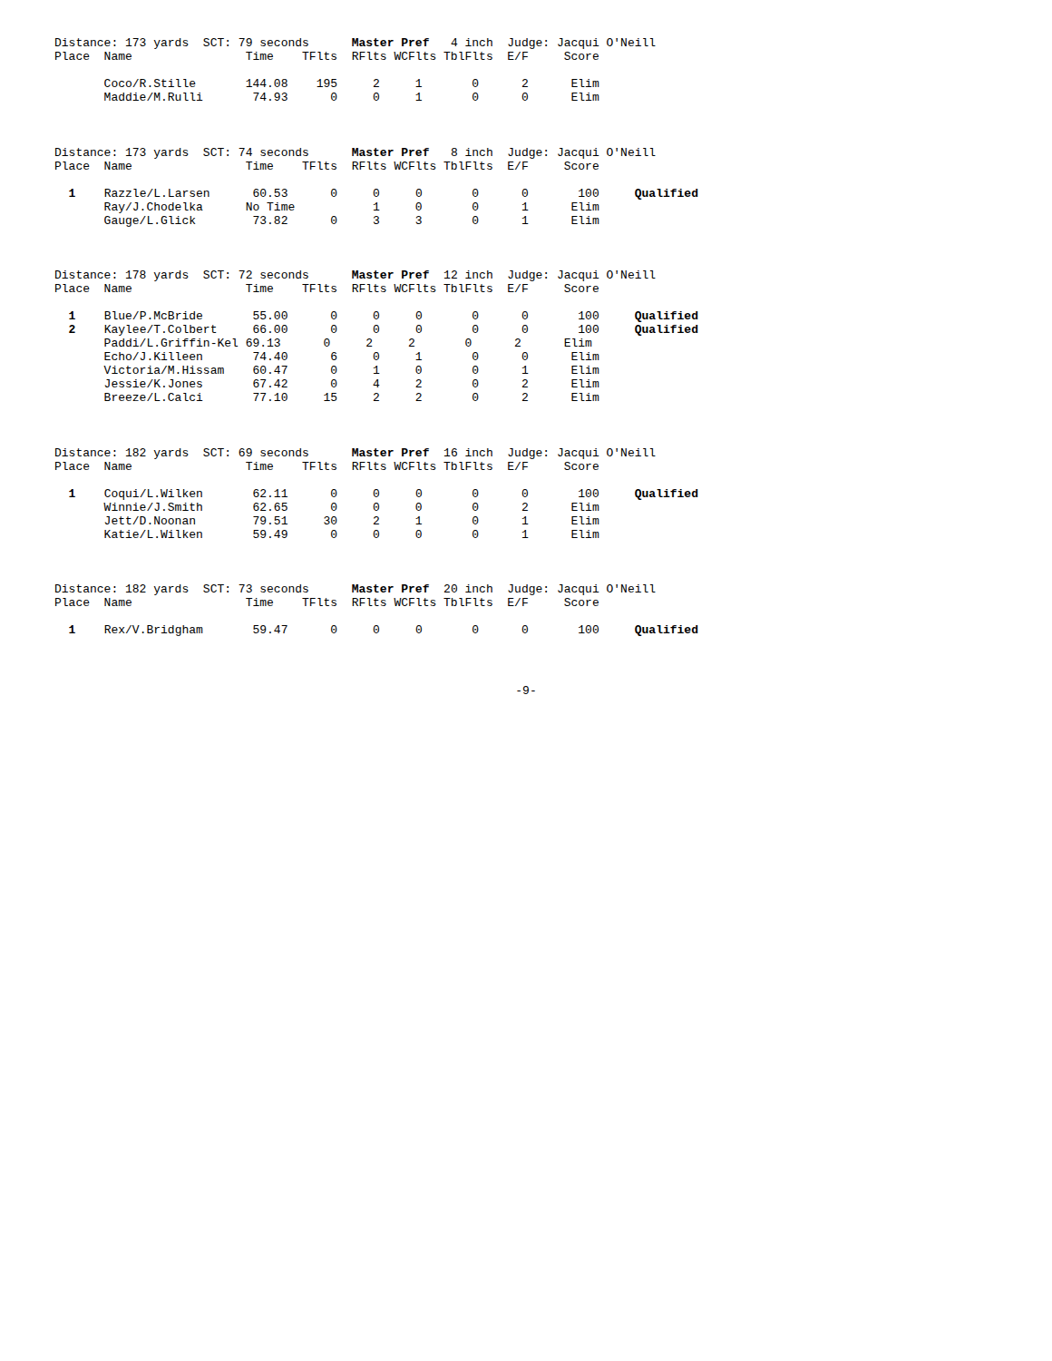Distance: 173 yards  SCT: 79 seconds      Master Pref   4 inch  Judge: Jacqui O'Neill
Place  Name                Time    TFlts  RFlts WCFlts TblFlts  E/F     Score

       Coco/R.Stille       144.08    195     2     1       0      2      Elim
       Maddie/M.Rulli       74.93      0     0     1       0      0      Elim
Distance: 173 yards  SCT: 74 seconds      Master Pref   8 inch  Judge: Jacqui O'Neill
Place  Name                Time    TFlts  RFlts WCFlts TblFlts  E/F     Score

  1    Razzle/L.Larsen      60.53      0     0     0       0      0       100     Qualified
       Ray/J.Chodelka      No Time           1     0       0      1      Elim
       Gauge/L.Glick        73.82      0     3     3       0      1      Elim
Distance: 178 yards  SCT: 72 seconds      Master Pref  12 inch  Judge: Jacqui O'Neill
Place  Name                Time    TFlts  RFlts WCFlts TblFlts  E/F     Score

  1    Blue/P.McBride       55.00      0     0     0       0      0       100     Qualified
  2    Kaylee/T.Colbert     66.00      0     0     0       0      0       100     Qualified
       Paddi/L.Griffin-Kel 69.13      0     2     2       0      2      Elim
       Echo/J.Killeen       74.40      6     0     1       0      0      Elim
       Victoria/M.Hissam    60.47      0     1     0       0      1      Elim
       Jessie/K.Jones       67.42      0     4     2       0      2      Elim
       Breeze/L.Calci       77.10     15     2     2       0      2      Elim
Distance: 182 yards  SCT: 69 seconds      Master Pref  16 inch  Judge: Jacqui O'Neill
Place  Name                Time    TFlts  RFlts WCFlts TblFlts  E/F     Score

  1    Coqui/L.Wilken       62.11      0     0     0       0      0       100     Qualified
       Winnie/J.Smith       62.65      0     0     0       0      2      Elim
       Jett/D.Noonan        79.51     30     2     1       0      1      Elim
       Katie/L.Wilken       59.49      0     0     0       0      1      Elim
Distance: 182 yards  SCT: 73 seconds      Master Pref  20 inch  Judge: Jacqui O'Neill
Place  Name                Time    TFlts  RFlts WCFlts TblFlts  E/F     Score

  1    Rex/V.Bridgham       59.47      0     0     0       0      0       100     Qualified
-9-